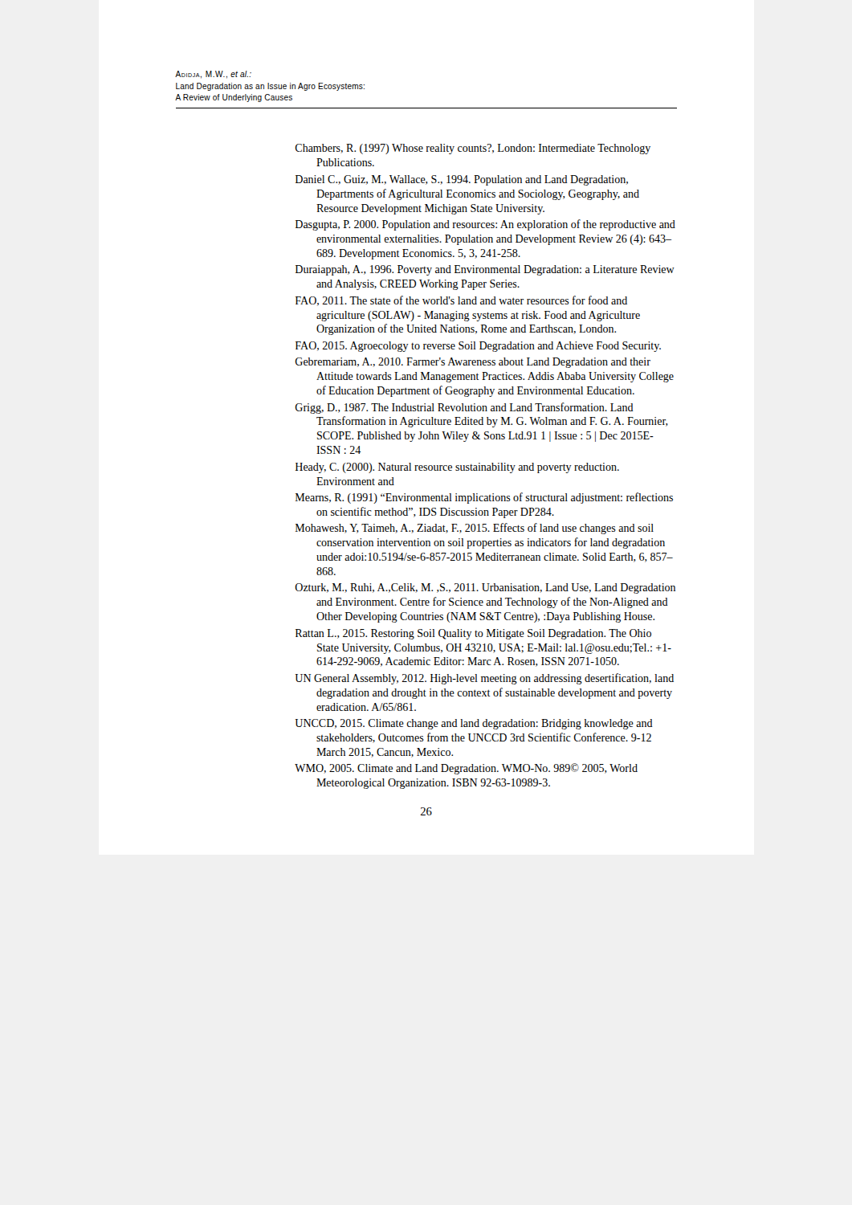Adidja, M.W., et al.:
Land Degradation as an Issue in Agro Ecosystems:
A Review of Underlying Causes
Chambers, R. (1997) Whose reality counts?, London: Intermediate Technology Publications.
Daniel C., Guiz, M., Wallace, S., 1994. Population and Land Degradation, Departments of Agricultural Economics and Sociology, Geography, and Resource Development Michigan State University.
Dasgupta, P. 2000. Population and resources: An exploration of the reproductive and environmental externalities. Population and Development Review 26 (4): 643–689. Development Economics. 5, 3, 241-258.
Duraiappah, A., 1996. Poverty and Environmental Degradation: a Literature Review and Analysis, CREED Working Paper Series.
FAO, 2011. The state of the world's land and water resources for food and agriculture (SOLAW) - Managing systems at risk. Food and Agriculture Organization of the United Nations, Rome and Earthscan, London.
FAO, 2015. Agroecology to reverse Soil Degradation and Achieve Food Security.
Gebremariam, A., 2010. Farmer's Awareness about Land Degradation and their Attitude towards Land Management Practices. Addis Ababa University College of Education Department of Geography and Environmental Education.
Grigg, D., 1987. The Industrial Revolution and Land Transformation. Land Transformation in Agriculture Edited by M. G. Wolman and F. G. A. Fournier, SCOPE. Published by John Wiley & Sons Ltd.91 1 | Issue : 5 | Dec 2015E-ISSN : 24
Heady, C. (2000). Natural resource sustainability and poverty reduction. Environment and
Mearns, R. (1991) “Environmental implications of structural adjustment: reflections on scientific method”, IDS Discussion Paper DP284.
Mohawesh, Y, Taimeh, A., Ziadat, F., 2015. Effects of land use changes and soil conservation intervention on soil properties as indicators for land degradation under adoi:10.5194/se-6-857-2015 Mediterranean climate. Solid Earth, 6, 857–868.
Ozturk, M., Ruhi, A.,Celik, M. ,S., 2011. Urbanisation, Land Use, Land Degradation and Environment. Centre for Science and Technology of the Non-Aligned and Other Developing Countries (NAM S&T Centre), :Daya Publishing House.
Rattan L., 2015. Restoring Soil Quality to Mitigate Soil Degradation. The Ohio State University, Columbus, OH 43210, USA; E-Mail: lal.1@osu.edu;Tel.: +1-614-292-9069, Academic Editor: Marc A. Rosen, ISSN 2071-1050.
UN General Assembly, 2012. High-level meeting on addressing desertification, land degradation and drought in the context of sustainable development and poverty eradication. A/65/861.
UNCCD, 2015. Climate change and land degradation: Bridging knowledge and stakeholders, Outcomes from the UNCCD 3rd Scientific Conference. 9-12 March 2015, Cancun, Mexico.
WMO, 2005. Climate and Land Degradation. WMO-No. 989© 2005, World Meteorological Organization. ISBN 92-63-10989-3.
26